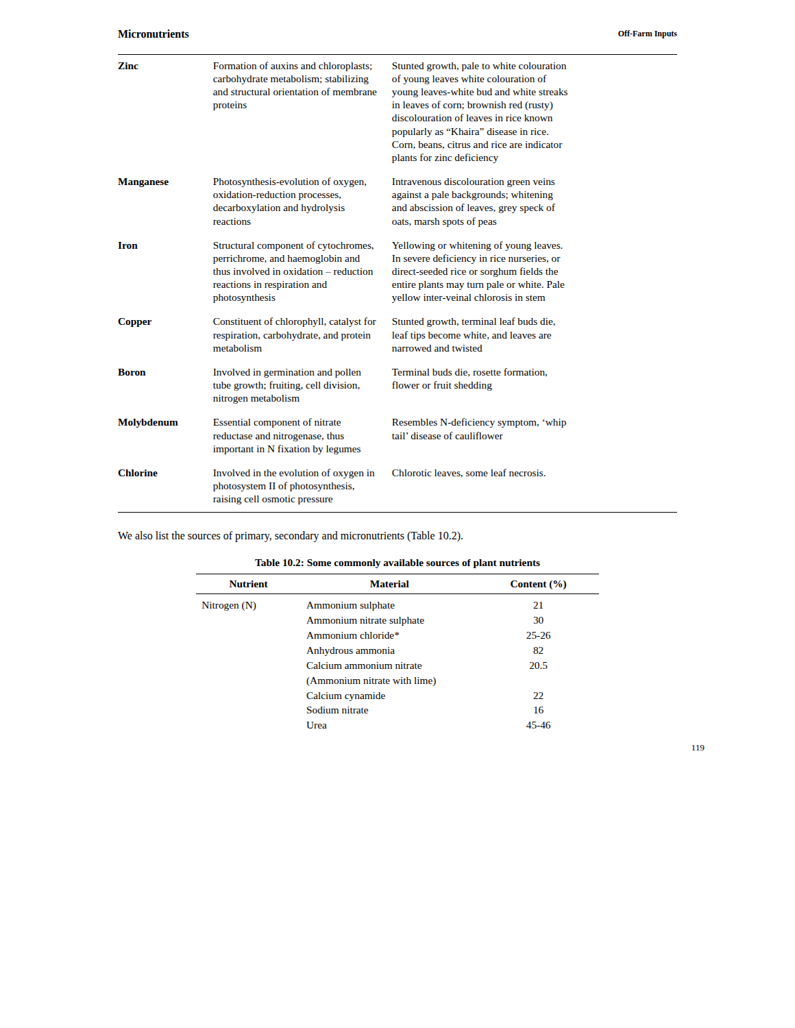Micronutrients Off-Farm Inputs
| Zinc | Formation of auxins and chloroplasts; carbohydrate metabolism; stabilizing and structural orientation of membrane proteins | Stunted growth, pale to white colouration of young leaves white colouration of young leaves‑white bud and white streaks in leaves of corn; brownish red (rusty) discolouration of leaves in rice known popularly as “Khaira” disease in rice. Corn, beans, citrus and rice are indicator plants for zinc deficiency | |
| Manganese | Photosynthesis-evolution of oxygen, oxidation-reduction processes, decarboxylation and hydrolysis reactions | Intravenous discolouration green veins against a pale backgrounds; whitening and abscission of leaves, grey speck of oats, marsh spots of peas | |
| Iron | Structural component of cytochromes, perrichrome, and haemoglobin and thus involved in oxidation – reduction reactions in respiration and photosynthesis | Yellowing or whitening of young leaves. In severe deficiency in rice nurseries, or direct‑seeded rice or sorghum fields the entire plants may turn pale or white. Pale yellow inter‑veinal chlorosis in stem | |
| Copper | Constituent of chlorophyll, catalyst for respiration, carbohydrate, and protein metabolism | Stunted growth, terminal leaf buds die, leaf tips become white, and leaves are narrowed and twisted | |
| Boron | Involved in germination and pollen tube growth; fruiting, cell division, nitrogen metabolism | Terminal buds die, rosette formation, flower or fruit shedding | |
| Molybdenum | Essential component of nitrate reductase and nitrogenase, thus important in N fixation by legumes | Resembles N-deficiency symptom, ‘whip tail’ disease of cauliflower | |
| Chlorine | Involved in the evolution of oxygen in photosystem II of photosynthesis, raising cell osmotic pressure | Chlorotic leaves, some leaf necrosis. | |
We also list the sources of primary, secondary and micronutrients (Table 10.2).
Table 10.2: Some commonly available sources of plant nutrients
| Nutrient | Material | Content (%) |
| --- | --- | --- |
| Nitrogen (N) | Ammonium sulphate | 21 |
| | Ammonium nitrate sulphate | 30 |
| | Ammonium chloride* | 25-26 |
| | Anhydrous ammonia | 82 |
| | Calcium ammonium nitrate | 20.5 |
| | (Ammonium nitrate with lime) | |
| | Calcium cynamide | 22 |
| | Sodium nitrate | 16 |
| | Urea | 45-46 |
119